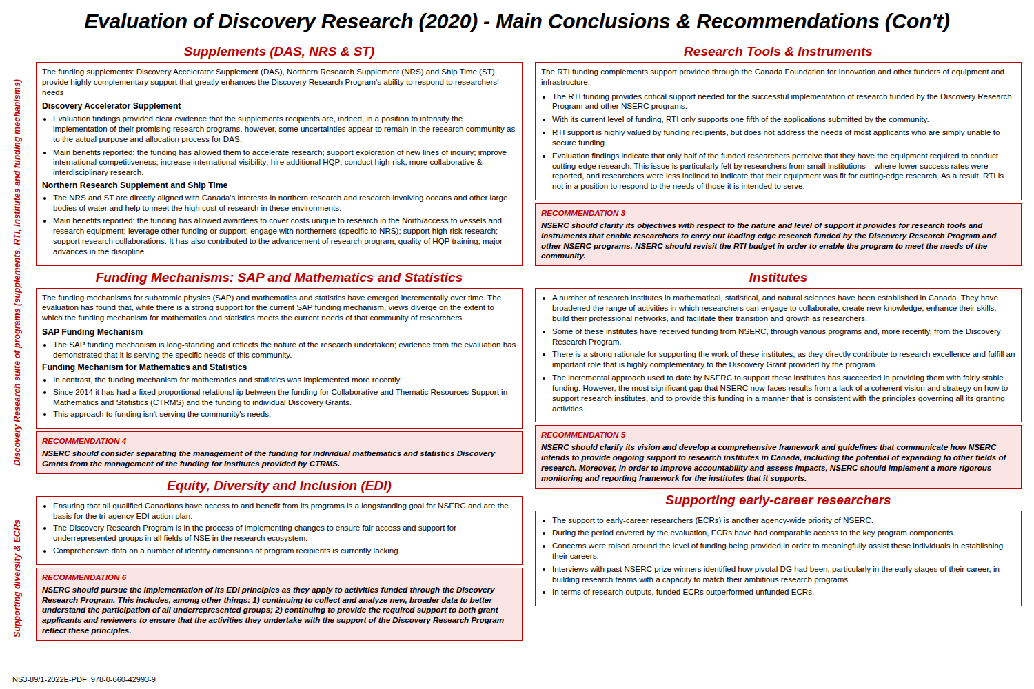Evaluation of Discovery Research (2020) - Main Conclusions & Recommendations (Con't)
Discovery Research suite of programs (supplements, RTI, Institutes and funding mechanisms)
Supporting diversity & ECRs
Supplements (DAS, NRS & ST)
The funding supplements: Discovery Accelerator Supplement (DAS), Northern Research Supplement (NRS) and Ship Time (ST) provide highly complementary support that greatly enhances the Discovery Research Program's ability to respond to researchers' needs
Discovery Accelerator Supplement
Evaluation findings provided clear evidence that the supplements recipients are, indeed, in a position to intensify the implementation of their promising research programs, however, some uncertainties appear to remain in the research community as to the actual purpose and allocation process for DAS.
Main benefits reported: the funding has allowed them to accelerate research; support exploration of new lines of inquiry; improve international competitiveness; increase international visibility; hire additional HQP; conduct high-risk, more collaborative & interdisciplinary research.
Northern Research Supplement and Ship Time
The NRS and ST are directly aligned with Canada's interests in northern research and research involving oceans and other large bodies of water and help to meet the high cost of research in these environments.
Main benefits reported: the funding has allowed awardees to cover costs unique to research in the North/access to vessels and research equipment; leverage other funding or support; engage with northerners (specific to NRS); support high-risk research; support research collaborations. It has also contributed to the advancement of research program; quality of HQP training; major advances in the discipline.
Funding Mechanisms: SAP and Mathematics and Statistics
The funding mechanisms for subatomic physics (SAP) and mathematics and statistics have emerged incrementally over time. The evaluation has found that, while there is a strong support for the current SAP funding mechanism, views diverge on the extent to which the funding mechanism for mathematics and statistics meets the current needs of that community of researchers.
SAP Funding Mechanism
The SAP funding mechanism is long-standing and reflects the nature of the research undertaken; evidence from the evaluation has demonstrated that it is serving the specific needs of this community.
Funding Mechanism for Mathematics and Statistics
In contrast, the funding mechanism for mathematics and statistics was implemented more recently.
Since 2014 it has had a fixed proportional relationship between the funding for Collaborative and Thematic Resources Support in Mathematics and Statistics (CTRMS) and the funding to individual Discovery Grants.
This approach to funding isn't serving the community's needs.
RECOMMENDATION 4
NSERC should consider separating the management of the funding for individual mathematics and statistics Discovery Grants from the management of the funding for institutes provided by CTRMS.
Equity, Diversity and Inclusion (EDI)
Ensuring that all qualified Canadians have access to and benefit from its programs is a longstanding goal for NSERC and are the basis for the tri-agency EDI action plan.
The Discovery Research Program is in the process of implementing changes to ensure fair access and support for underrepresented groups in all fields of NSE in the research ecosystem.
Comprehensive data on a number of identity dimensions of program recipients is currently lacking.
RECOMMENDATION 6
NSERC should pursue the implementation of its EDI principles as they apply to activities funded through the Discovery Research Program. This includes, among other things: 1) continuing to collect and analyze new, broader data to better understand the participation of all underrepresented groups; 2) continuing to provide the required support to both grant applicants and reviewers to ensure that the activities they undertake with the support of the Discovery Research Program reflect these principles.
Research Tools & Instruments
The RTI funding complements support provided through the Canada Foundation for Innovation and other funders of equipment and infrastructure.
The RTI funding provides critical support needed for the successful implementation of research funded by the Discovery Research Program and other NSERC programs.
With its current level of funding, RTI only supports one fifth of the applications submitted by the community.
RTI support is highly valued by funding recipients, but does not address the needs of most applicants who are simply unable to secure funding.
Evaluation findings indicate that only half of the funded researchers perceive that they have the equipment required to conduct cutting-edge research. This issue is particularly felt by researchers from small institutions – where lower success rates were reported, and researchers were less inclined to indicate that their equipment was fit for cutting-edge research. As a result, RTI is not in a position to respond to the needs of those it is intended to serve.
RECOMMENDATION 3
NSERC should clarify its objectives with respect to the nature and level of support it provides for research tools and instruments that enable researchers to carry out leading edge research funded by the Discovery Research Program and other NSERC programs. NSERC should revisit the RTI budget in order to enable the program to meet the needs of the community.
Institutes
A number of research institutes in mathematical, statistical, and natural sciences have been established in Canada. They have broadened the range of activities in which researchers can engage to collaborate, create new knowledge, enhance their skills, build their professional networks, and facilitate their transition and growth as researchers.
Some of these institutes have received funding from NSERC, through various programs and, more recently, from the Discovery Research Program.
There is a strong rationale for supporting the work of these institutes, as they directly contribute to research excellence and fulfill an important role that is highly complementary to the Discovery Grant provided by the program.
The incremental approach used to date by NSERC to support these institutes has succeeded in providing them with fairly stable funding. However, the most significant gap that NSERC now faces results from a lack of a coherent vision and strategy on how to support research institutes, and to provide this funding in a manner that is consistent with the principles governing all its granting activities.
RECOMMENDATION 5
NSERC should clarify its vision and develop a comprehensive framework and guidelines that communicate how NSERC intends to provide ongoing support to research institutes in Canada, including the potential of expanding to other fields of research. Moreover, in order to improve accountability and assess impacts, NSERC should implement a more rigorous monitoring and reporting framework for the institutes that it supports.
Supporting early-career researchers
The support to early-career researchers (ECRs) is another agency-wide priority of NSERC.
During the period covered by the evaluation, ECRs have had comparable access to the key program components.
Concerns were raised around the level of funding being provided in order to meaningfully assist these individuals in establishing their careers.
Interviews with past NSERC prize winners identified how pivotal DG had been, particularly in the early stages of their career, in building research teams with a capacity to match their ambitious research programs.
In terms of research outputs, funded ECRs outperformed unfunded ECRs.
NS3-89/1-2022E-PDF 978-0-660-42993-9